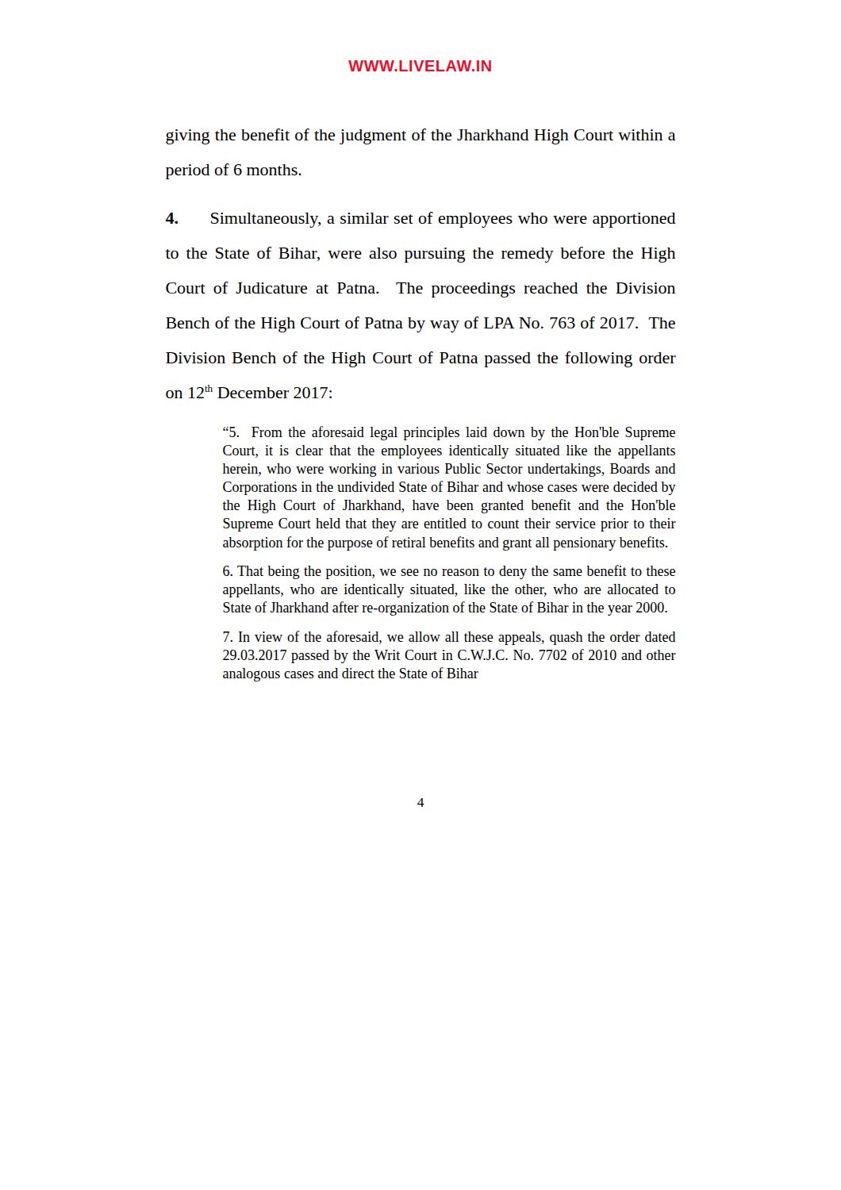WWW.LIVELAW.IN
giving the benefit of the judgment of the Jharkhand High Court within a period of 6 months.
4. Simultaneously, a similar set of employees who were apportioned to the State of Bihar, were also pursuing the remedy before the High Court of Judicature at Patna. The proceedings reached the Division Bench of the High Court of Patna by way of LPA No. 763 of 2017. The Division Bench of the High Court of Patna passed the following order on 12th December 2017:
“5. From the aforesaid legal principles laid down by the Hon'ble Supreme Court, it is clear that the employees identically situated like the appellants herein, who were working in various Public Sector undertakings, Boards and Corporations in the undivided State of Bihar and whose cases were decided by the High Court of Jharkhand, have been granted benefit and the Hon'ble Supreme Court held that they are entitled to count their service prior to their absorption for the purpose of retiral benefits and grant all pensionary benefits.
6. That being the position, we see no reason to deny the same benefit to these appellants, who are identically situated, like the other, who are allocated to State of Jharkhand after re-organization of the State of Bihar in the year 2000.
7. In view of the aforesaid, we allow all these appeals, quash the order dated 29.03.2017 passed by the Writ Court in C.W.J.C. No. 7702 of 2010 and other analogous cases and direct the State of Bihar
4